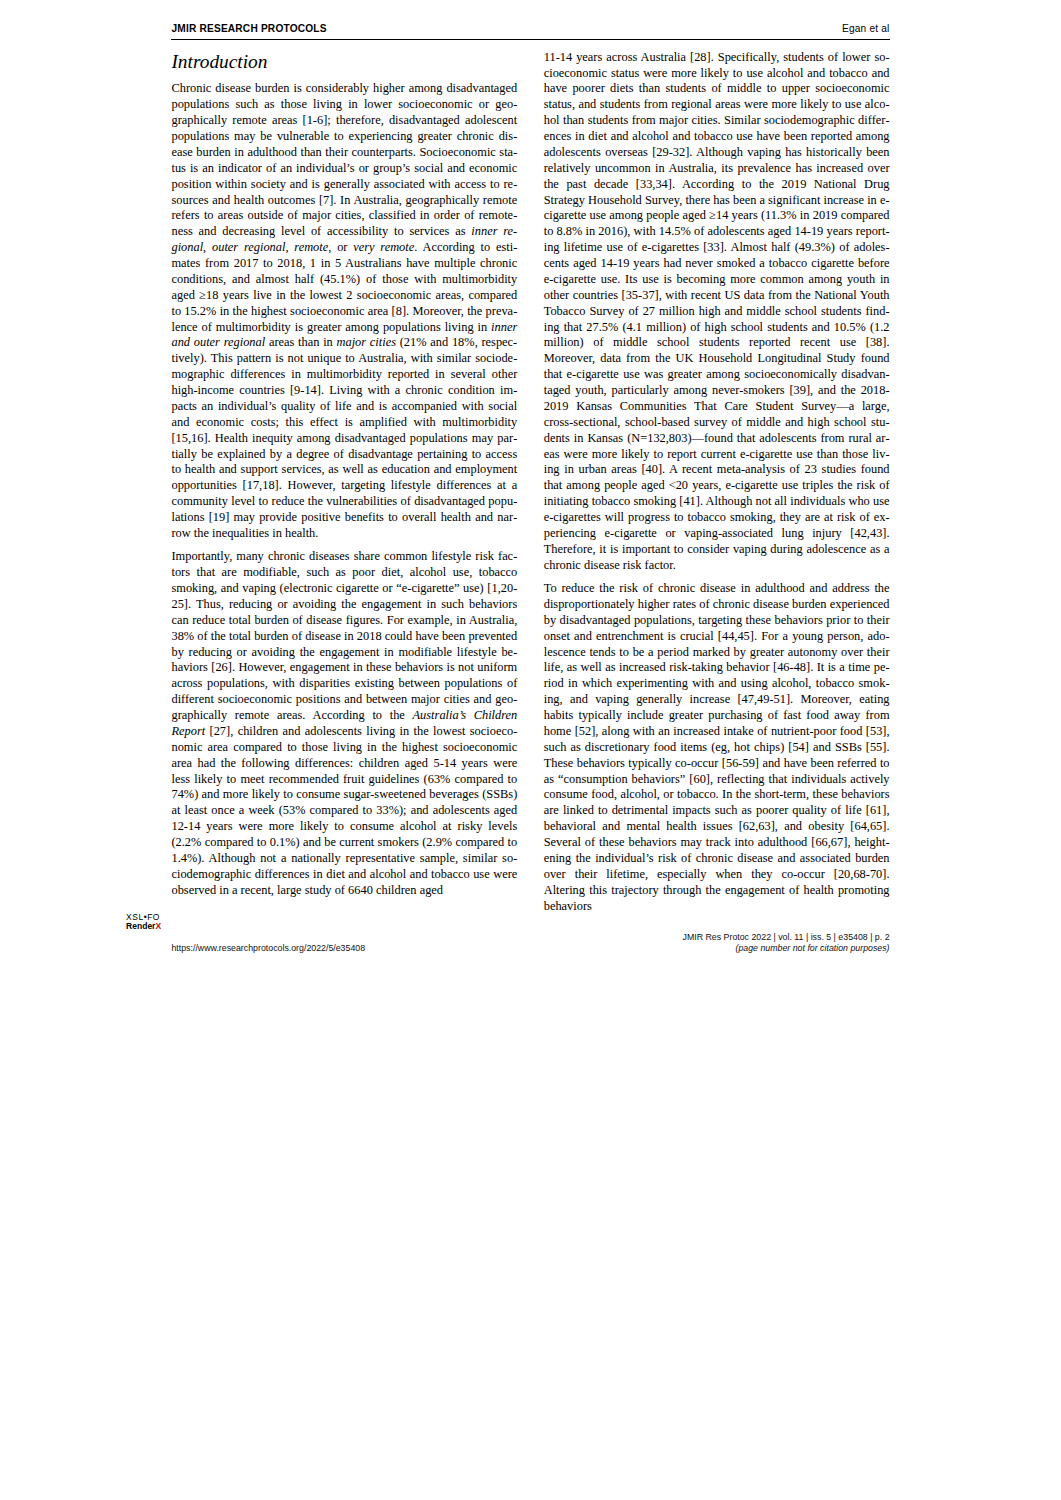JMIR Research Protocols Egan et al
Introduction
Chronic disease burden is considerably higher among disadvantaged populations such as those living in lower socioeconomic or geographically remote areas [1-6]; therefore, disadvantaged adolescent populations may be vulnerable to experiencing greater chronic disease burden in adulthood than their counterparts. Socioeconomic status is an indicator of an individual’s or group’s social and economic position within society and is generally associated with access to resources and health outcomes [7]. In Australia, geographically remote refers to areas outside of major cities, classified in order of remoteness and decreasing level of accessibility to services as inner regional, outer regional, remote, or very remote. According to estimates from 2017 to 2018, 1 in 5 Australians have multiple chronic conditions, and almost half (45.1%) of those with multimorbidity aged ≥18 years live in the lowest 2 socioeconomic areas, compared to 15.2% in the highest socioeconomic area [8]. Moreover, the prevalence of multimorbidity is greater among populations living in inner and outer regional areas than in major cities (21% and 18%, respectively). This pattern is not unique to Australia, with similar sociodemographic differences in multimorbidity reported in several other high-income countries [9-14]. Living with a chronic condition impacts an individual’s quality of life and is accompanied with social and economic costs; this effect is amplified with multimorbidity [15,16]. Health inequity among disadvantaged populations may partially be explained by a degree of disadvantage pertaining to access to health and support services, as well as education and employment opportunities [17,18]. However, targeting lifestyle differences at a community level to reduce the vulnerabilities of disadvantaged populations [19] may provide positive benefits to overall health and narrow the inequalities in health.
Importantly, many chronic diseases share common lifestyle risk factors that are modifiable, such as poor diet, alcohol use, tobacco smoking, and vaping (electronic cigarette or “e-cigarette” use) [1,20-25]. Thus, reducing or avoiding the engagement in such behaviors can reduce total burden of disease figures. For example, in Australia, 38% of the total burden of disease in 2018 could have been prevented by reducing or avoiding the engagement in modifiable lifestyle behaviors [26]. However, engagement in these behaviors is not uniform across populations, with disparities existing between populations of different socioeconomic positions and between major cities and geographically remote areas. According to the Australia’s Children Report [27], children and adolescents living in the lowest socioeconomic area compared to those living in the highest socioeconomic area had the following differences: children aged 5-14 years were less likely to meet recommended fruit guidelines (63% compared to 74%) and more likely to consume sugar-sweetened beverages (SSBs) at least once a week (53% compared to 33%); and adolescents aged 12-14 years were more likely to consume alcohol at risky levels (2.2% compared to 0.1%) and be current smokers (2.9% compared to 1.4%). Although not a nationally representative sample, similar sociodemographic differences in diet and alcohol and tobacco use were observed in a recent, large study of 6640 children aged
11-14 years across Australia [28]. Specifically, students of lower socioeconomic status were more likely to use alcohol and tobacco and have poorer diets than students of middle to upper socioeconomic status, and students from regional areas were more likely to use alcohol than students from major cities. Similar sociodemographic differences in diet and alcohol and tobacco use have been reported among adolescents overseas [29-32]. Although vaping has historically been relatively uncommon in Australia, its prevalence has increased over the past decade [33,34]. According to the 2019 National Drug Strategy Household Survey, there has been a significant increase in e-cigarette use among people aged ≥14 years (11.3% in 2019 compared to 8.8% in 2016), with 14.5% of adolescents aged 14-19 years reporting lifetime use of e-cigarettes [33]. Almost half (49.3%) of adolescents aged 14-19 years had never smoked a tobacco cigarette before e-cigarette use. Its use is becoming more common among youth in other countries [35-37], with recent US data from the National Youth Tobacco Survey of 27 million high and middle school students finding that 27.5% (4.1 million) of high school students and 10.5% (1.2 million) of middle school students reported recent use [38]. Moreover, data from the UK Household Longitudinal Study found that e-cigarette use was greater among socioeconomically disadvantaged youth, particularly among never-smokers [39], and the 2018-2019 Kansas Communities That Care Student Survey—a large, cross-sectional, school-based survey of middle and high school students in Kansas (N=132,803)—found that adolescents from rural areas were more likely to report current e-cigarette use than those living in urban areas [40]. A recent meta-analysis of 23 studies found that among people aged <20 years, e-cigarette use triples the risk of initiating tobacco smoking [41]. Although not all individuals who use e-cigarettes will progress to tobacco smoking, they are at risk of experiencing e-cigarette or vaping-associated lung injury [42,43]. Therefore, it is important to consider vaping during adolescence as a chronic disease risk factor.
To reduce the risk of chronic disease in adulthood and address the disproportionately higher rates of chronic disease burden experienced by disadvantaged populations, targeting these behaviors prior to their onset and entrenchment is crucial [44,45]. For a young person, adolescence tends to be a period marked by greater autonomy over their life, as well as increased risk-taking behavior [46-48]. It is a time period in which experimenting with and using alcohol, tobacco smoking, and vaping generally increase [47,49-51]. Moreover, eating habits typically include greater purchasing of fast food away from home [52], along with an increased intake of nutrient-poor food [53], such as discretionary food items (eg, hot chips) [54] and SSBs [55]. These behaviors typically co-occur [56-59] and have been referred to as “consumption behaviors” [60], reflecting that individuals actively consume food, alcohol, or tobacco. In the short-term, these behaviors are linked to detrimental impacts such as poorer quality of life [61], behavioral and mental health issues [62,63], and obesity [64,65]. Several of these behaviors may track into adulthood [66,67], heightening the individual’s risk of chronic disease and associated burden over their lifetime, especially when they co-occur [20,68-70]. Altering this trajectory through the engagement of health promoting behaviors
https://www.researchprotocols.org/2022/5/e35408
JMIR Res Protoc 2022 | vol. 11 | iss. 5 | e35408 | p. 2
(page number not for citation purposes)
XSL•FO
Render X